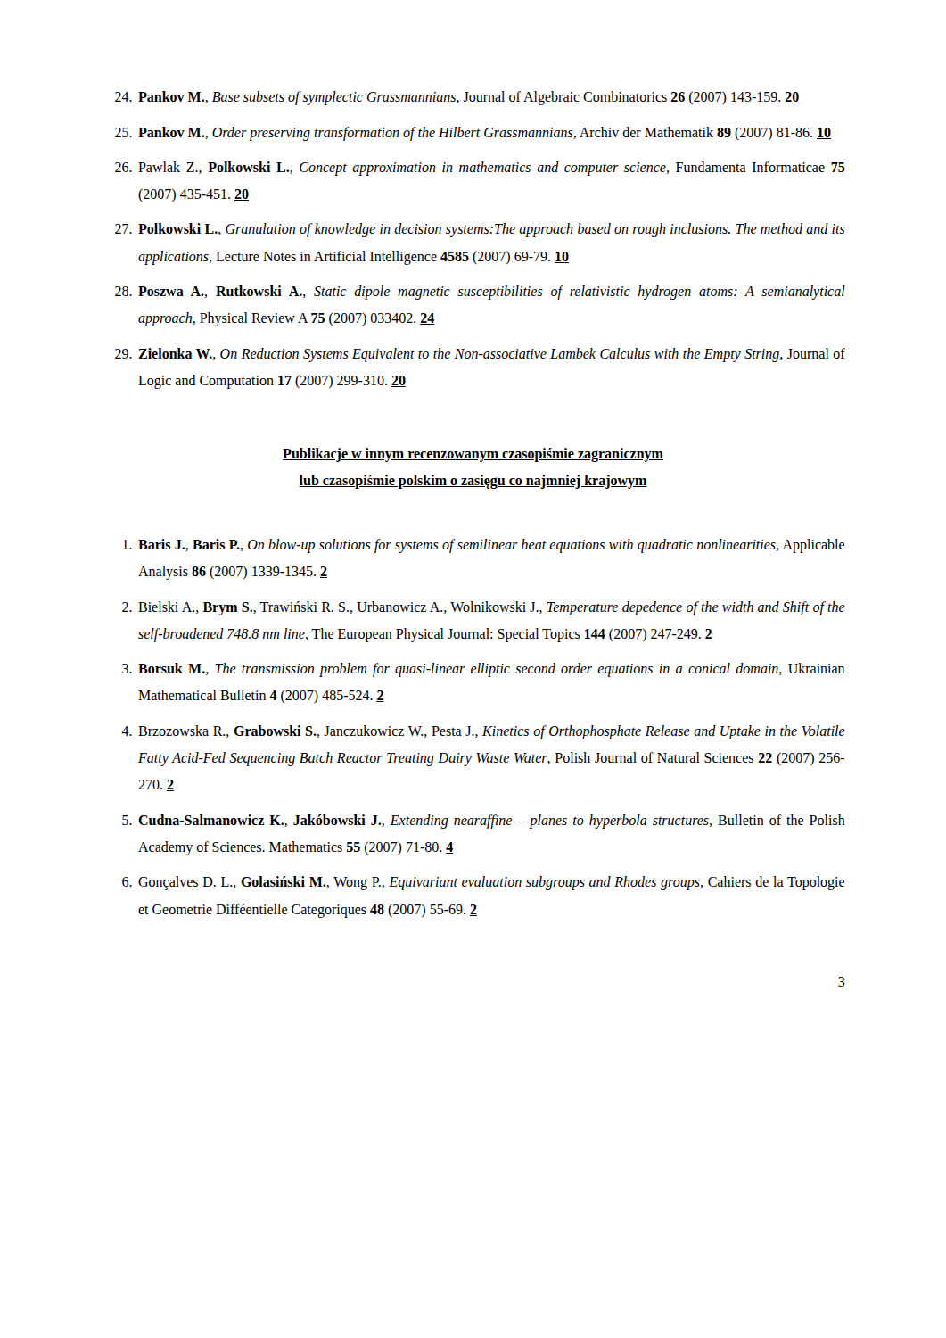24. Pankov M., Base subsets of symplectic Grassmannians, Journal of Algebraic Combinatorics 26 (2007) 143-159. 20
25. Pankov M., Order preserving transformation of the Hilbert Grassmannians, Archiv der Mathematik 89 (2007) 81-86. 10
26. Pawlak Z., Polkowski L., Concept approximation in mathematics and computer science, Fundamenta Informaticae 75 (2007) 435-451. 20
27. Polkowski L., Granulation of knowledge in decision systems:The approach based on rough inclusions. The method and its applications, Lecture Notes in Artificial Intelligence 4585 (2007) 69-79. 10
28. Poszwa A., Rutkowski A., Static dipole magnetic susceptibilities of relativistic hydrogen atoms: A semianalytical approach, Physical Review A 75 (2007) 033402. 24
29. Zielonka W., On Reduction Systems Equivalent to the Non-associative Lambek Calculus with the Empty String, Journal of Logic and Computation 17 (2007) 299-310. 20
Publikacje w innym recenzowanym czasopiśmie zagranicznym lub czasopiśmie polskim o zasięgu co najmniej krajowym
1. Baris J., Baris P., On blow-up solutions for systems of semilinear heat equations with quadratic nonlinearities, Applicable Analysis 86 (2007) 1339-1345. 2
2. Bielski A., Brym S., Trawiński R. S., Urbanowicz A., Wolnikowski J., Temperature depedence of the width and Shift of the self-broadened 748.8 nm line, The European Physical Journal: Special Topics 144 (2007) 247-249. 2
3. Borsuk M., The transmission problem for quasi-linear elliptic second order equations in a conical domain, Ukrainian Mathematical Bulletin 4 (2007) 485-524. 2
4. Brzozowska R., Grabowski S., Janczukowicz W., Pesta J., Kinetics of Orthophosphate Release and Uptake in the Volatile Fatty Acid-Fed Sequencing Batch Reactor Treating Dairy Waste Water, Polish Journal of Natural Sciences 22 (2007) 256-270. 2
5. Cudna-Salmanowicz K., Jakóbowski J., Extending nearaffine – planes to hyperbola structures, Bulletin of the Polish Academy of Sciences. Mathematics 55 (2007) 71-80. 4
6. Gonçalves D. L., Golasiński M., Wong P., Equivariant evaluation subgroups and Rhodes groups, Cahiers de la Topologie et Geometrie Difféentielle Categoriques 48 (2007) 55-69. 2
3